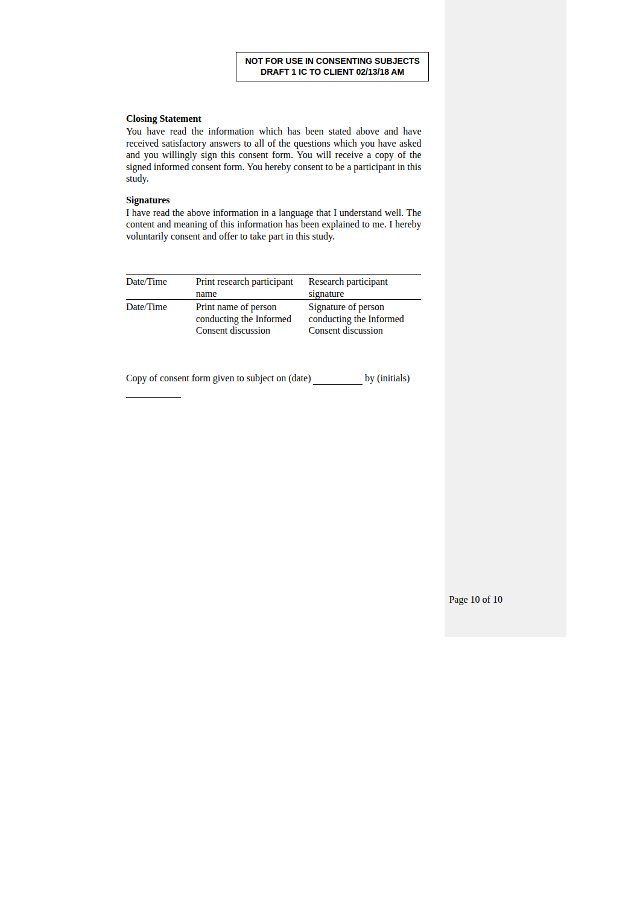NOT FOR USE IN CONSENTING SUBJECTS
DRAFT 1 IC TO CLIENT 02/13/18 AM
Closing Statement
You have read the information which has been stated above and have received satisfactory answers to all of the questions which you have asked and you willingly sign this consent form. You will receive a copy of the signed informed consent form. You hereby consent to be a participant in this study.
Signatures
I have read the above information in a language that I understand well. The content and meaning of this information has been explained to me. I hereby voluntarily consent and offer to take part in this study.
| Date/Time | Print research participant name | Research participant signature |
| Date/Time | Print name of person conducting the Informed Consent discussion | Signature of person conducting the Informed Consent discussion |
Copy of consent form given to subject on (date) by (initials)
Page 10 of 10